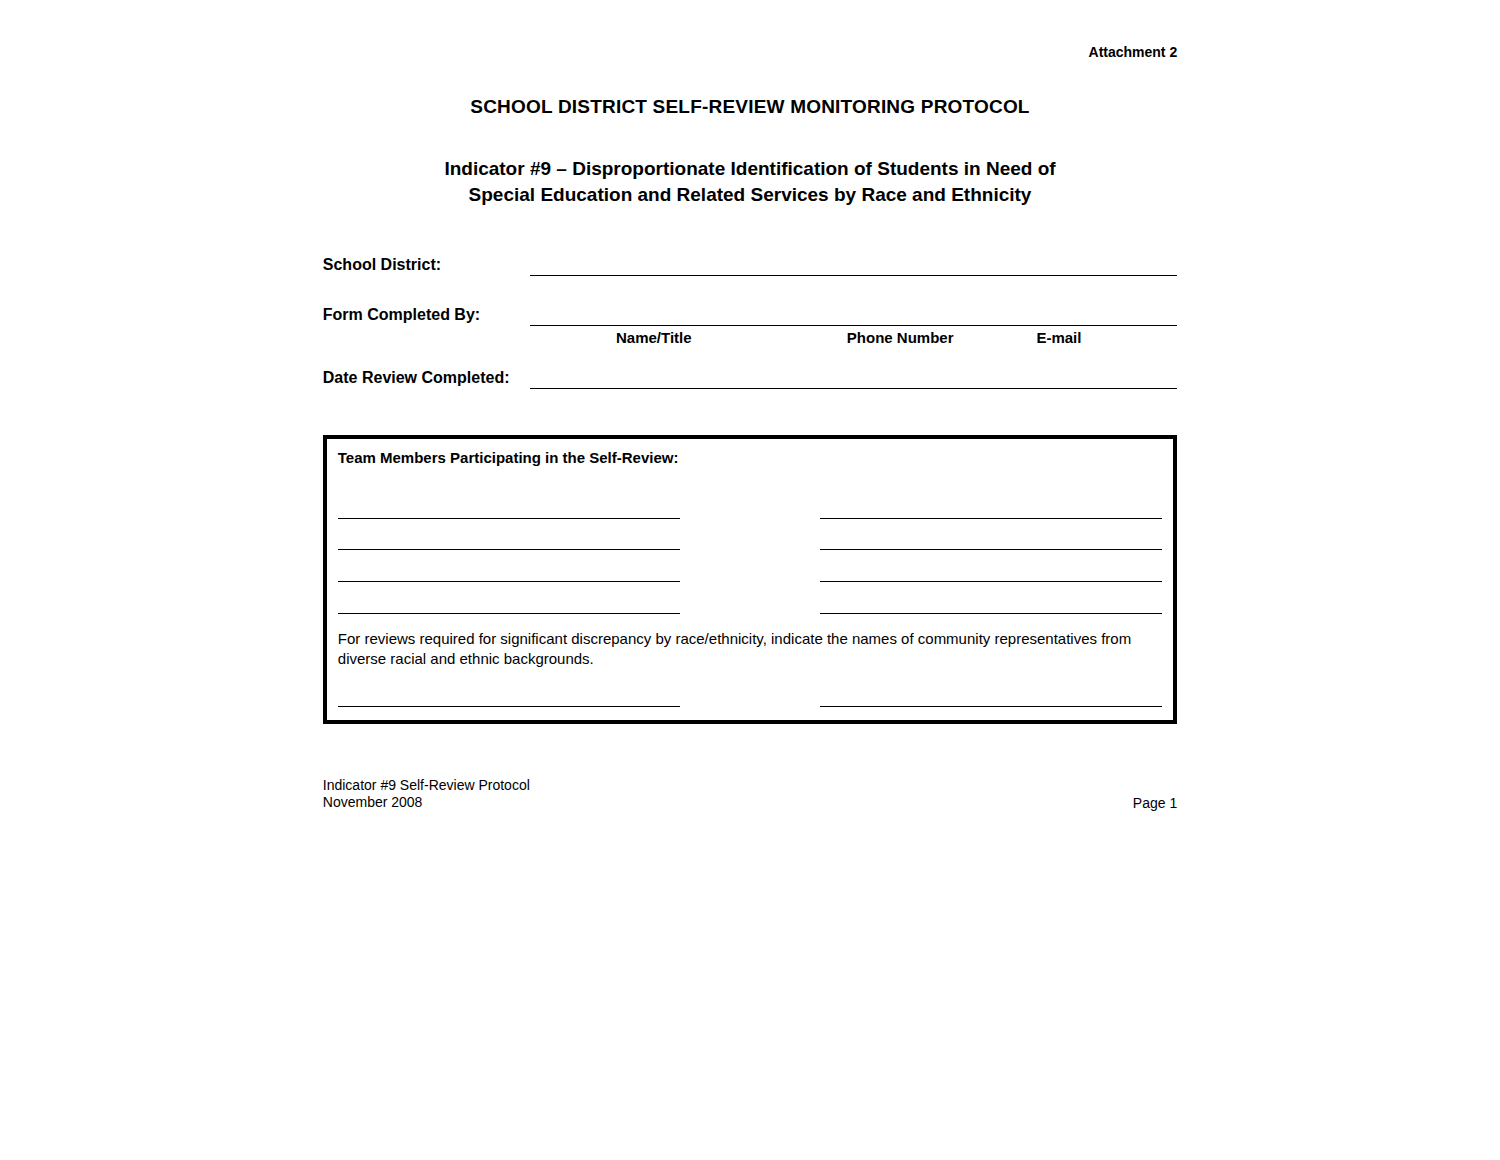Attachment 2
SCHOOL DISTRICT SELF-REVIEW MONITORING PROTOCOL
Indicator #9 – Disproportionate Identification of Students in Need of
Special Education and Related Services by Race and Ethnicity
School District:
Form Completed By:
Name/Title Phone Number E-mail
Date Review Completed:
Team Members Participating in the Self-Review:
For reviews required for significant discrepancy by race/ethnicity, indicate the names of community representatives from diverse racial and ethnic backgrounds.
Indicator #9 Self-Review Protocol
November 2008
Page 1